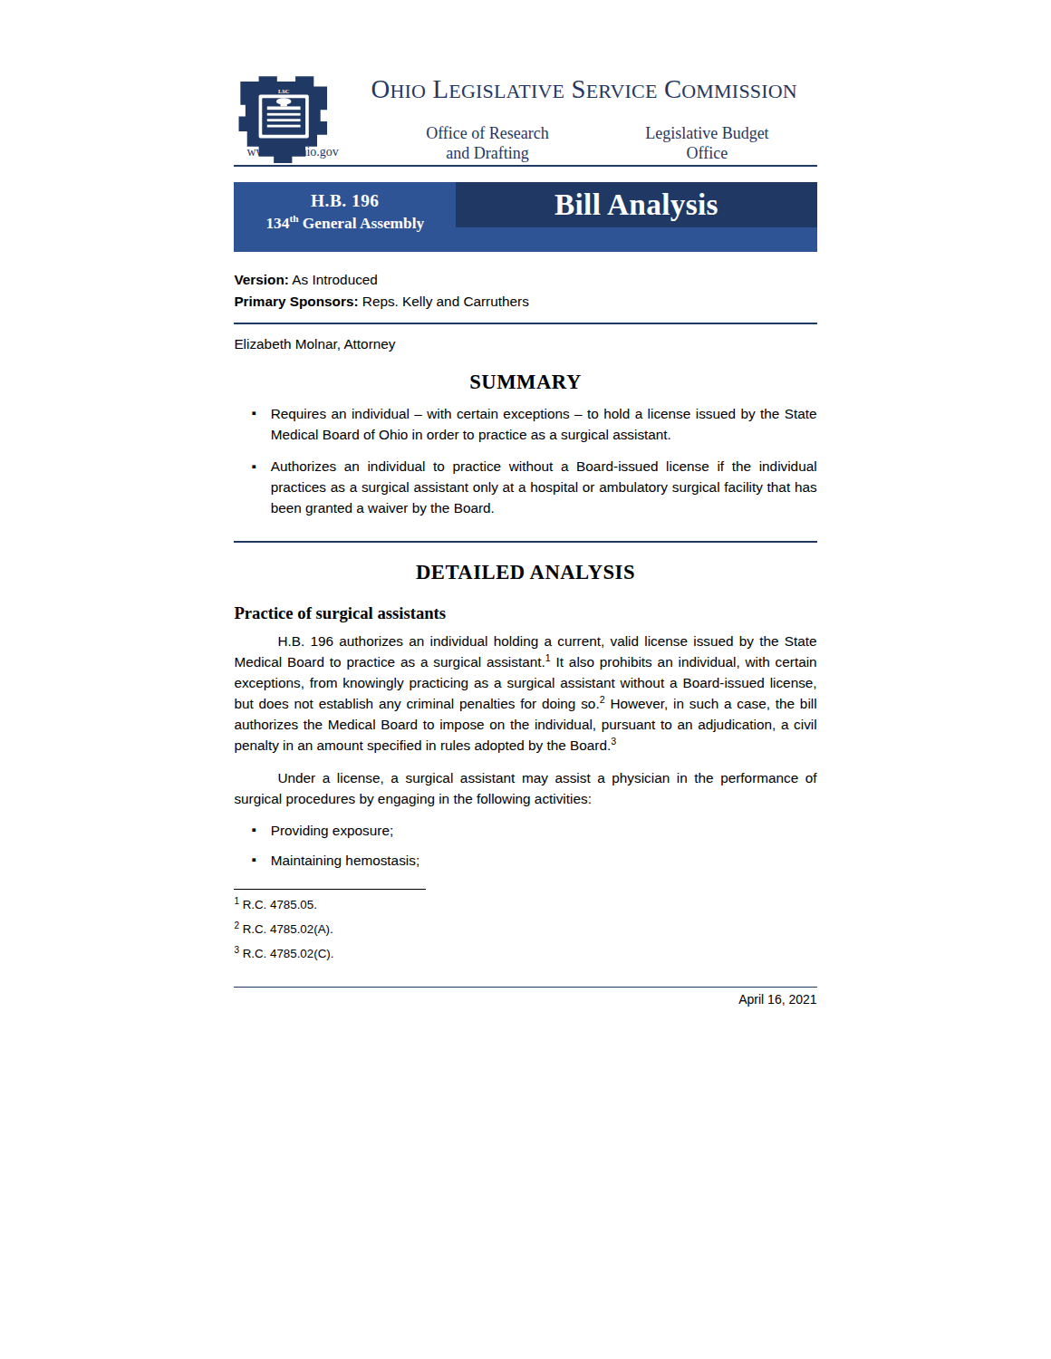LSC
OHIO LEGISLATIVE SERVICE COMMISSION
Office of Research
and Drafting
Legislative Budget
Office
www.lsc.ohio.gov
H.B. 196 134th General Assembly
Bill Analysis
Version: As Introduced
Primary Sponsors: Reps. Kelly and Carruthers
Elizabeth Molnar, Attorney
SUMMARY
Requires an individual – with certain exceptions – to hold a license issued by the State Medical Board of Ohio in order to practice as a surgical assistant.
Authorizes an individual to practice without a Board-issued license if the individual practices as a surgical assistant only at a hospital or ambulatory surgical facility that has been granted a waiver by the Board.
DETAILED ANALYSIS
Practice of surgical assistants
H.B. 196 authorizes an individual holding a current, valid license issued by the State Medical Board to practice as a surgical assistant.1 It also prohibits an individual, with certain exceptions, from knowingly practicing as a surgical assistant without a Board-issued license, but does not establish any criminal penalties for doing so.2 However, in such a case, the bill authorizes the Medical Board to impose on the individual, pursuant to an adjudication, a civil penalty in an amount specified in rules adopted by the Board.3
Under a license, a surgical assistant may assist a physician in the performance of surgical procedures by engaging in the following activities:
Providing exposure;
Maintaining hemostasis;
1 R.C. 4785.05.
2 R.C. 4785.02(A).
3 R.C. 4785.02(C).
April 16, 2021